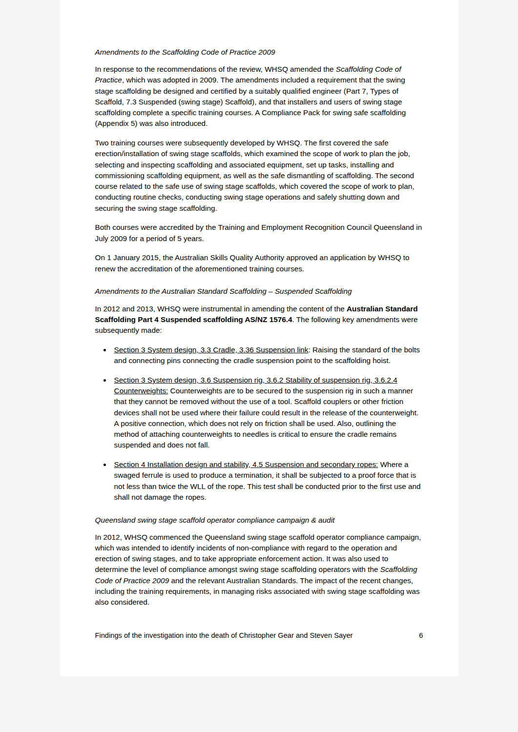Amendments to the Scaffolding Code of Practice 2009
In response to the recommendations of the review, WHSQ amended the Scaffolding Code of Practice, which was adopted in 2009. The amendments included a requirement that the swing stage scaffolding be designed and certified by a suitably qualified engineer (Part 7, Types of Scaffold, 7.3 Suspended (swing stage) Scaffold), and that installers and users of swing stage scaffolding complete a specific training courses. A Compliance Pack for swing safe scaffolding (Appendix 5) was also introduced.
Two training courses were subsequently developed by WHSQ. The first covered the safe erection/installation of swing stage scaffolds, which examined the scope of work to plan the job, selecting and inspecting scaffolding and associated equipment, set up tasks, installing and commissioning scaffolding equipment, as well as the safe dismantling of scaffolding. The second course related to the safe use of swing stage scaffolds, which covered the scope of work to plan, conducting routine checks, conducting swing stage operations and safely shutting down and securing the swing stage scaffolding.
Both courses were accredited by the Training and Employment Recognition Council Queensland in July 2009 for a period of 5 years.
On 1 January 2015, the Australian Skills Quality Authority approved an application by WHSQ to renew the accreditation of the aforementioned training courses.
Amendments to the Australian Standard Scaffolding – Suspended Scaffolding
In 2012 and 2013, WHSQ were instrumental in amending the content of the Australian Standard Scaffolding Part 4 Suspended scaffolding AS/NZ 1576.4. The following key amendments were subsequently made:
Section 3 System design, 3.3 Cradle, 3.36 Suspension link: Raising the standard of the bolts and connecting pins connecting the cradle suspension point to the scaffolding hoist.
Section 3 System design, 3.6 Suspension rig, 3.6.2 Stability of suspension rig, 3.6.2.4 Counterweights: Counterweights are to be secured to the suspension rig in such a manner that they cannot be removed without the use of a tool. Scaffold couplers or other friction devices shall not be used where their failure could result in the release of the counterweight. A positive connection, which does not rely on friction shall be used. Also, outlining the method of attaching counterweights to needles is critical to ensure the cradle remains suspended and does not fall.
Section 4 Installation design and stability, 4.5 Suspension and secondary ropes: Where a swaged ferrule is used to produce a termination, it shall be subjected to a proof force that is not less than twice the WLL of the rope. This test shall be conducted prior to the first use and shall not damage the ropes.
Queensland swing stage scaffold operator compliance campaign & audit
In 2012, WHSQ commenced the Queensland swing stage scaffold operator compliance campaign, which was intended to identify incidents of non-compliance with regard to the operation and erection of swing stages, and to take appropriate enforcement action. It was also used to determine the level of compliance amongst swing stage scaffolding operators with the Scaffolding Code of Practice 2009 and the relevant Australian Standards. The impact of the recent changes, including the training requirements, in managing risks associated with swing stage scaffolding was also considered.
Findings of the investigation into the death of Christopher Gear and Steven Sayer 6